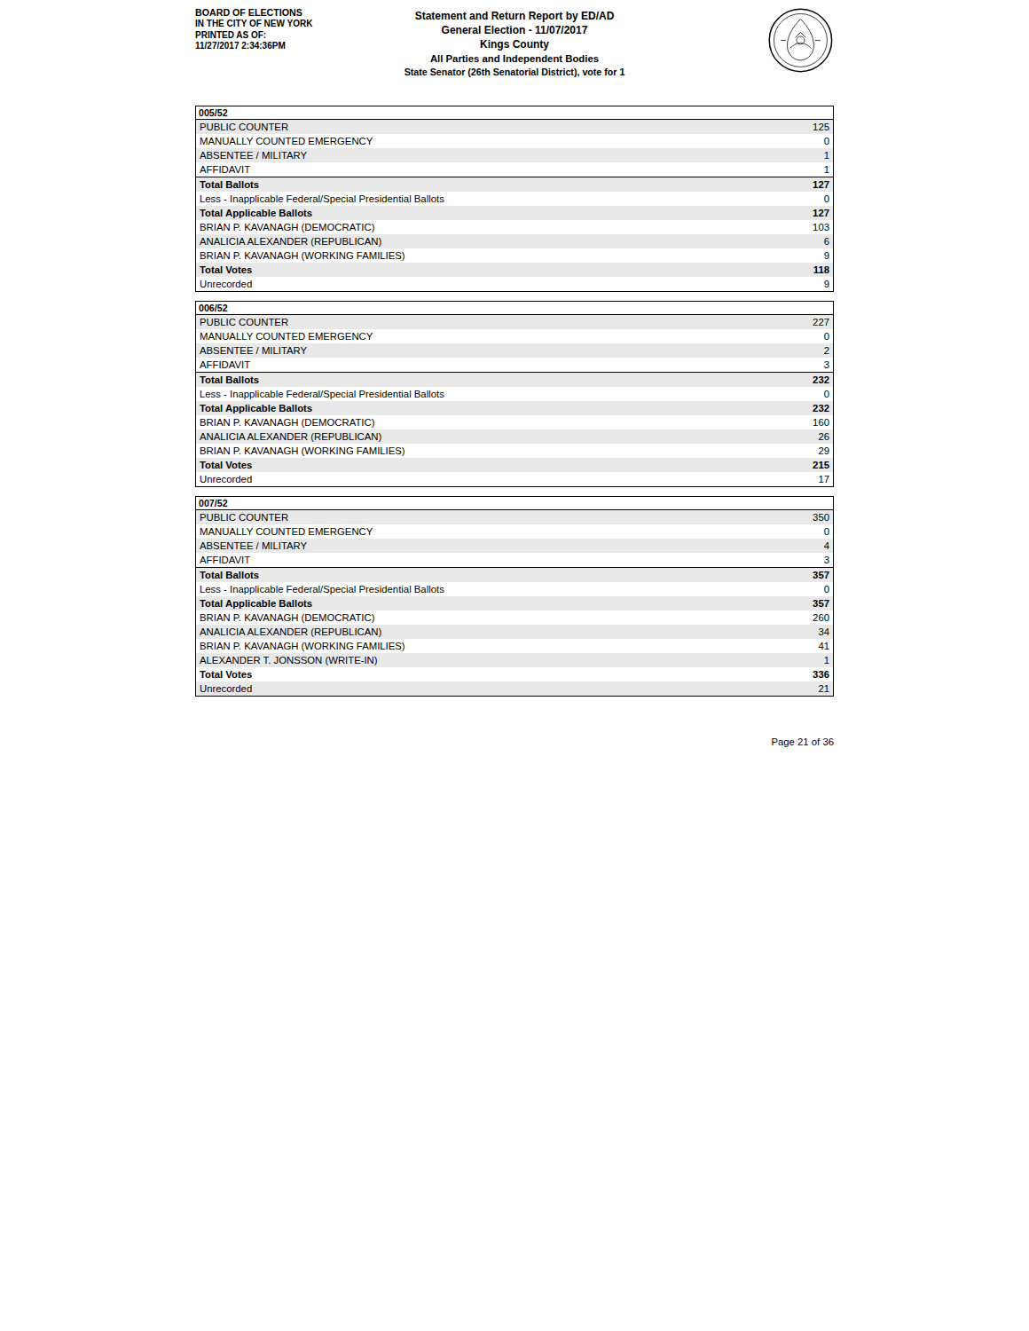BOARD OF ELECTIONS
IN THE CITY OF NEW YORK
PRINTED AS OF:
11/27/2017 2:34:36PM
Statement and Return Report by ED/AD
General Election - 11/07/2017
Kings County
All Parties and Independent Bodies
State Senator (26th Senatorial District), vote for 1
005/52
| PUBLIC COUNTER | 125 |
| MANUALLY COUNTED EMERGENCY | 0 |
| ABSENTEE / MILITARY | 1 |
| AFFIDAVIT | 1 |
| Total Ballots | 127 |
| Less - Inapplicable Federal/Special Presidential Ballots | 0 |
| Total Applicable Ballots | 127 |
| BRIAN P. KAVANAGH (DEMOCRATIC) | 103 |
| ANALICIA ALEXANDER (REPUBLICAN) | 6 |
| BRIAN P. KAVANAGH (WORKING FAMILIES) | 9 |
| Total Votes | 118 |
| Unrecorded | 9 |
006/52
| PUBLIC COUNTER | 227 |
| MANUALLY COUNTED EMERGENCY | 0 |
| ABSENTEE / MILITARY | 2 |
| AFFIDAVIT | 3 |
| Total Ballots | 232 |
| Less - Inapplicable Federal/Special Presidential Ballots | 0 |
| Total Applicable Ballots | 232 |
| BRIAN P. KAVANAGH (DEMOCRATIC) | 160 |
| ANALICIA ALEXANDER (REPUBLICAN) | 26 |
| BRIAN P. KAVANAGH (WORKING FAMILIES) | 29 |
| Total Votes | 215 |
| Unrecorded | 17 |
007/52
| PUBLIC COUNTER | 350 |
| MANUALLY COUNTED EMERGENCY | 0 |
| ABSENTEE / MILITARY | 4 |
| AFFIDAVIT | 3 |
| Total Ballots | 357 |
| Less - Inapplicable Federal/Special Presidential Ballots | 0 |
| Total Applicable Ballots | 357 |
| BRIAN P. KAVANAGH (DEMOCRATIC) | 260 |
| ANALICIA ALEXANDER (REPUBLICAN) | 34 |
| BRIAN P. KAVANAGH (WORKING FAMILIES) | 41 |
| ALEXANDER T. JONSSON (WRITE-IN) | 1 |
| Total Votes | 336 |
| Unrecorded | 21 |
Page 21 of 36